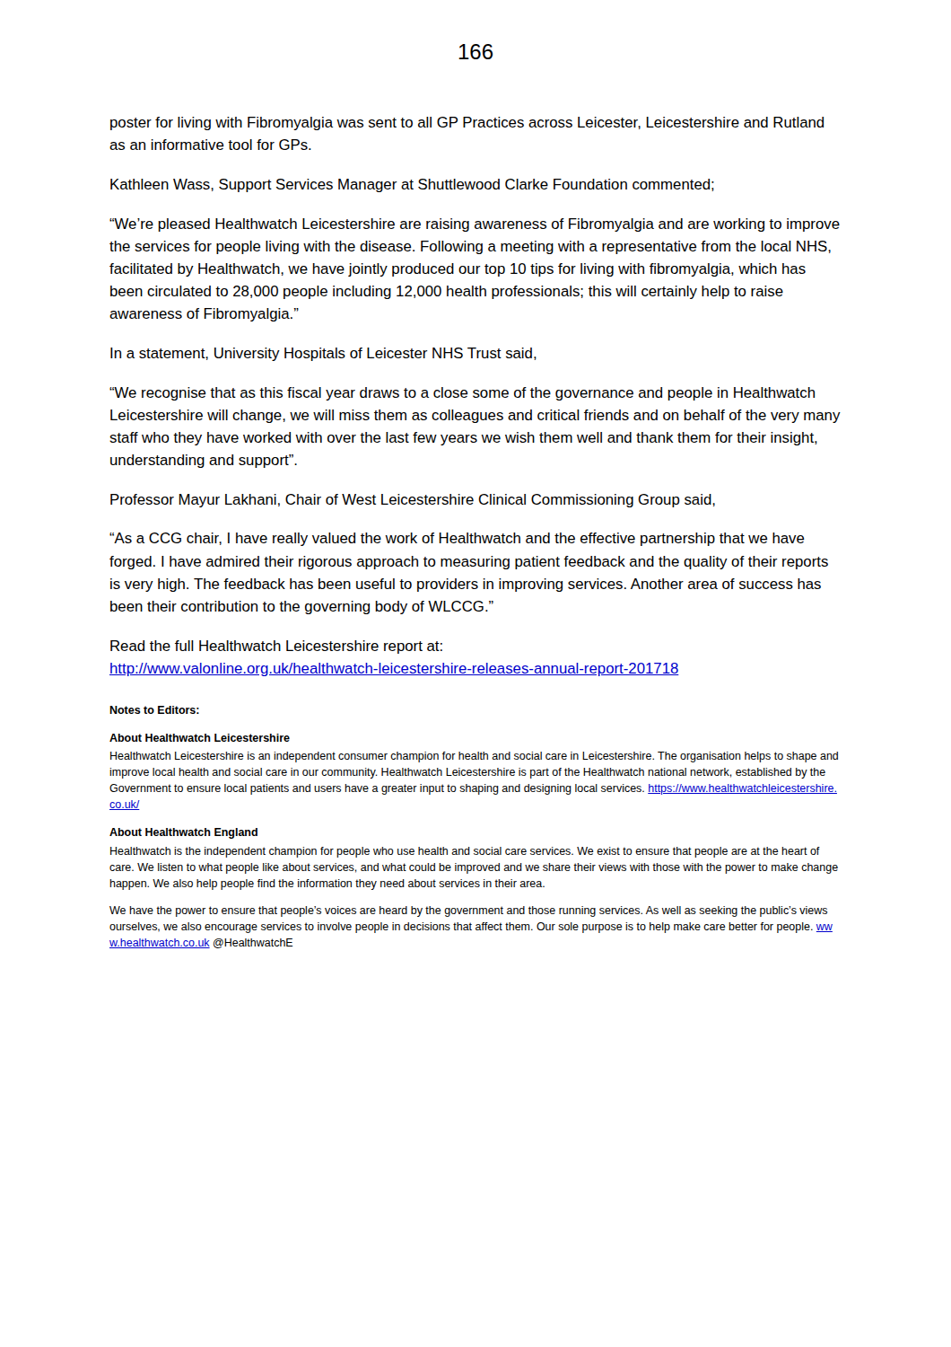166
poster for living with Fibromyalgia was sent to all GP Practices across Leicester, Leicestershire and Rutland as an informative tool for GPs.
Kathleen Wass, Support Services Manager at Shuttlewood Clarke Foundation commented;
“We’re pleased Healthwatch Leicestershire are raising awareness of Fibromyalgia and are working to improve the services for people living with the disease. Following a meeting with a representative from the local NHS, facilitated by Healthwatch, we have jointly produced our top 10 tips for living with fibromyalgia, which has been circulated to 28,000 people including 12,000 health professionals; this will certainly help to raise awareness of Fibromyalgia.”
In a statement, University Hospitals of Leicester NHS Trust said,
“We recognise that as this fiscal year draws to a close some of the governance and people in Healthwatch Leicestershire will change, we will miss them as colleagues and critical friends and on behalf of the very many staff who they have worked with over the last few years we wish them well and thank them for their insight, understanding and support”.
Professor Mayur Lakhani, Chair of West Leicestershire Clinical Commissioning Group said,
“As a CCG chair, I have really valued the work of Healthwatch and the effective partnership that we have forged. I have admired their rigorous approach to measuring patient feedback and the quality of their reports is very high. The feedback has been useful to providers in improving services. Another area of success has been their contribution to the governing body of WLCCG.”
Read the full Healthwatch Leicestershire report at:
http://www.valonline.org.uk/healthwatch-leicestershire-releases-annual-report-201718
Notes to Editors:
About Healthwatch Leicestershire
Healthwatch Leicestershire is an independent consumer champion for health and social care in Leicestershire. The organisation helps to shape and improve local health and social care in our community. Healthwatch Leicestershire is part of the Healthwatch national network, established by the Government to ensure local patients and users have a greater input to shaping and designing local services. https://www.healthwatchleicestershire.co.uk/
About Healthwatch England
Healthwatch is the independent champion for people who use health and social care services. We exist to ensure that people are at the heart of care. We listen to what people like about services, and what could be improved and we share their views with those with the power to make change happen. We also help people find the information they need about services in their area.
We have the power to ensure that people’s voices are heard by the government and those running services. As well as seeking the public’s views ourselves, we also encourage services to involve people in decisions that affect them. Our sole purpose is to help make care better for people. www.healthwatch.co.uk @HealthwatchE